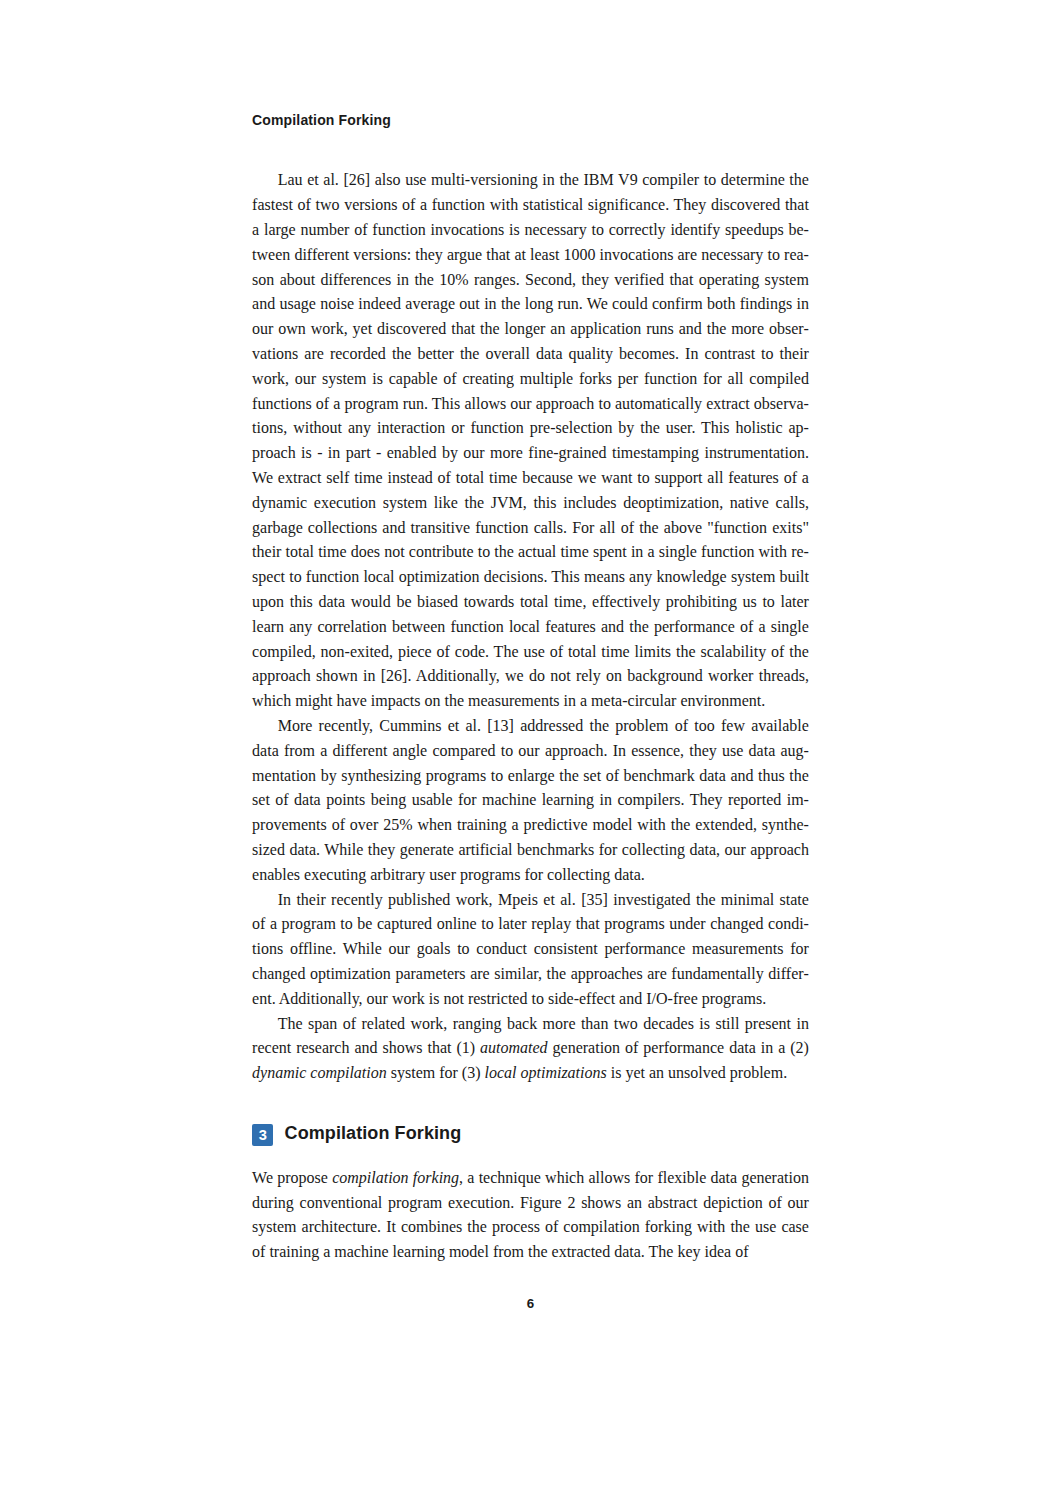Compilation Forking
Lau et al. [26] also use multi-versioning in the IBM V9 compiler to determine the fastest of two versions of a function with statistical significance. They discovered that a large number of function invocations is necessary to correctly identify speedups between different versions: they argue that at least 1000 invocations are necessary to reason about differences in the 10% ranges. Second, they verified that operating system and usage noise indeed average out in the long run. We could confirm both findings in our own work, yet discovered that the longer an application runs and the more observations are recorded the better the overall data quality becomes. In contrast to their work, our system is capable of creating multiple forks per function for all compiled functions of a program run. This allows our approach to automatically extract observations, without any interaction or function pre-selection by the user. This holistic approach is - in part - enabled by our more fine-grained timestamping instrumentation. We extract self time instead of total time because we want to support all features of a dynamic execution system like the JVM, this includes deoptimization, native calls, garbage collections and transitive function calls. For all of the above "function exits" their total time does not contribute to the actual time spent in a single function with respect to function local optimization decisions. This means any knowledge system built upon this data would be biased towards total time, effectively prohibiting us to later learn any correlation between function local features and the performance of a single compiled, non-exited, piece of code. The use of total time limits the scalability of the approach shown in [26]. Additionally, we do not rely on background worker threads, which might have impacts on the measurements in a meta-circular environment.
More recently, Cummins et al. [13] addressed the problem of too few available data from a different angle compared to our approach. In essence, they use data augmentation by synthesizing programs to enlarge the set of benchmark data and thus the set of data points being usable for machine learning in compilers. They reported improvements of over 25% when training a predictive model with the extended, synthesized data. While they generate artificial benchmarks for collecting data, our approach enables executing arbitrary user programs for collecting data.
In their recently published work, Mpeis et al. [35] investigated the minimal state of a program to be captured online to later replay that programs under changed conditions offline. While our goals to conduct consistent performance measurements for changed optimization parameters are similar, the approaches are fundamentally different. Additionally, our work is not restricted to side-effect and I/O-free programs.
The span of related work, ranging back more than two decades is still present in recent research and shows that (1) automated generation of performance data in a (2) dynamic compilation system for (3) local optimizations is yet an unsolved problem.
3 Compilation Forking
We propose compilation forking, a technique which allows for flexible data generation during conventional program execution. Figure 2 shows an abstract depiction of our system architecture. It combines the process of compilation forking with the use case of training a machine learning model from the extracted data. The key idea of
6